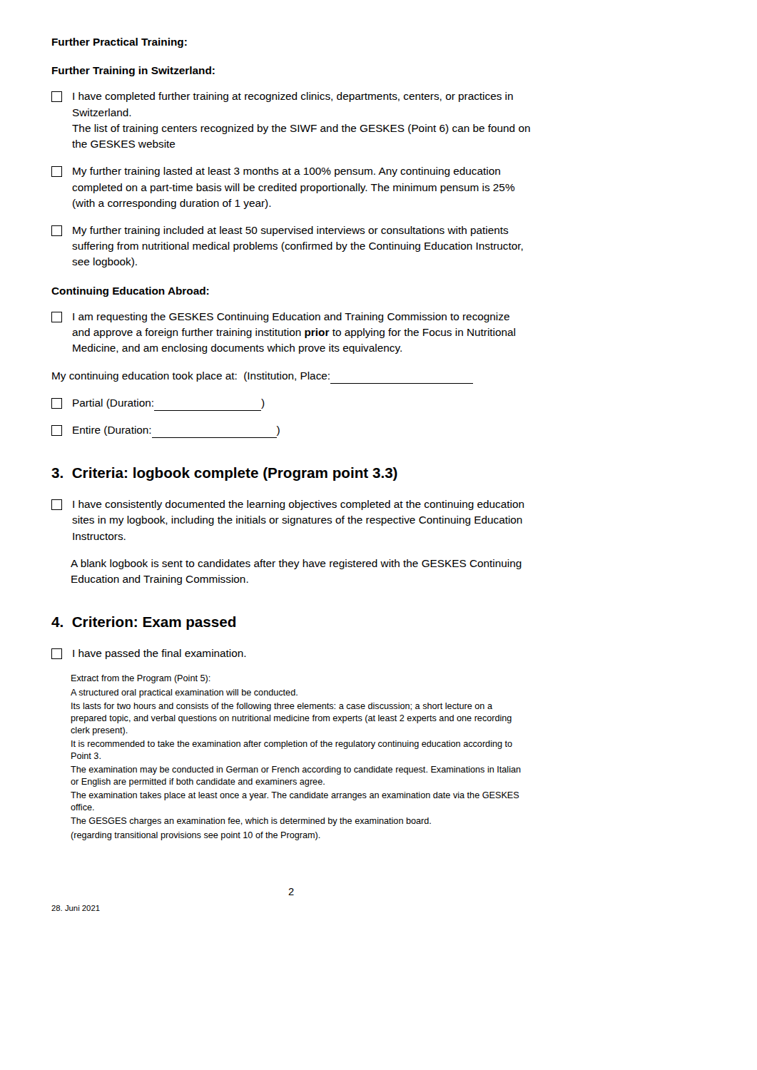Further Practical Training:
Further Training in Switzerland:
I have completed further training at recognized clinics, departments, centers, or practices in Switzerland.
The list of training centers recognized by the SIWF and the GESKES (Point 6) can be found on the GESKES website
My further training lasted at least 3 months at a 100% pensum. Any continuing education completed on a part-time basis will be credited proportionally. The minimum pensum is 25% (with a corresponding duration of 1 year).
My further training included at least 50 supervised interviews or consultations with patients suffering from nutritional medical problems (confirmed by the Continuing Education Instructor, see logbook).
Continuing Education Abroad:
I am requesting the GESKES Continuing Education and Training Commission to recognize and approve a foreign further training institution prior to applying for the Focus in Nutritional Medicine, and am enclosing documents which prove its equivalency.
My continuing education took place at: (Institution, Place:
Partial (Duration: )
Entire (Duration: )
3. Criteria: logbook complete (Program point 3.3)
I have consistently documented the learning objectives completed at the continuing education sites in my logbook, including the initials or signatures of the respective Continuing Education Instructors.
A blank logbook is sent to candidates after they have registered with the GESKES Continuing Education and Training Commission.
4. Criterion: Exam passed
I have passed the final examination.
Extract from the Program (Point 5):
A structured oral practical examination will be conducted.
Its lasts for two hours and consists of the following three elements: a case discussion; a short lecture on a prepared topic, and verbal questions on nutritional medicine from experts (at least 2 experts and one recording clerk present).
It is recommended to take the examination after completion of the regulatory continuing education according to Point 3.
The examination may be conducted in German or French according to candidate request. Examinations in Italian or English are permitted if both candidate and examiners agree.
The examination takes place at least once a year. The candidate arranges an examination date via the GESKES office.
The GESGES charges an examination fee, which is determined by the examination board.
(regarding transitional provisions see point 10 of the Program).
2
28. Juni 2021